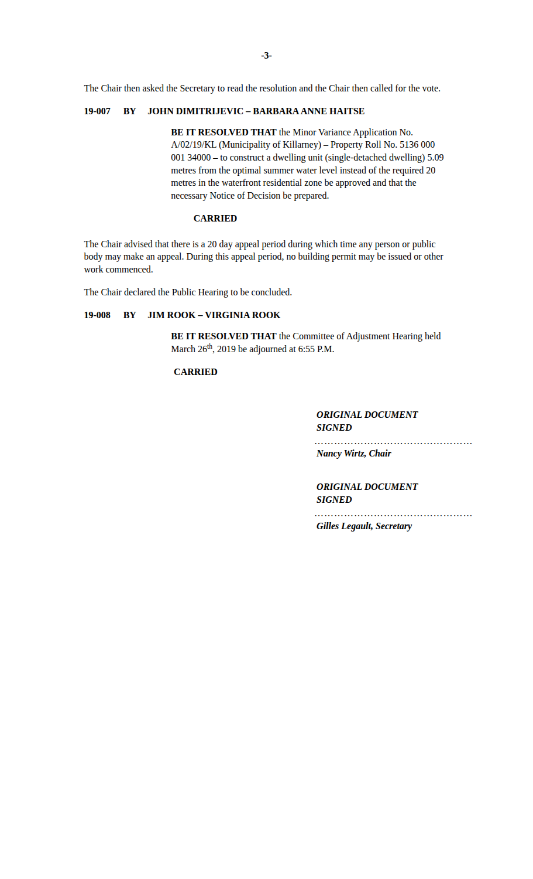-3-
The Chair then asked the Secretary to read the resolution and the Chair then called for the vote.
19-007 BYJOHN DIMITRIJEVIC – BARBARA ANNE HAITSE
BE IT RESOLVED THAT the Minor Variance Application No. A/02/19/KL (Municipality of Killarney) – Property Roll No. 5136 000 001 34000 – to construct a dwelling unit (single-detached dwelling) 5.09 metres from the optimal summer water level instead of the required 20 metres in the waterfront residential zone be approved and that the necessary Notice of Decision be prepared.
CARRIED
The Chair advised that there is a 20 day appeal period during which time any person or public body may make an appeal. During this appeal period, no building permit may be issued or other work commenced.
The Chair declared the Public Hearing to be concluded.
19-008 BYJIM ROOK – VIRGINIA ROOK
BE IT RESOLVED THAT the Committee of Adjustment Hearing held March 26th, 2019 be adjourned at 6:55 P.M.
CARRIED
ORIGINAL DOCUMENT SIGNED
…………………………………………
Nancy Wirtz, Chair
ORIGINAL DOCUMENT SIGNED
…………………………………………
Gilles Legault, Secretary